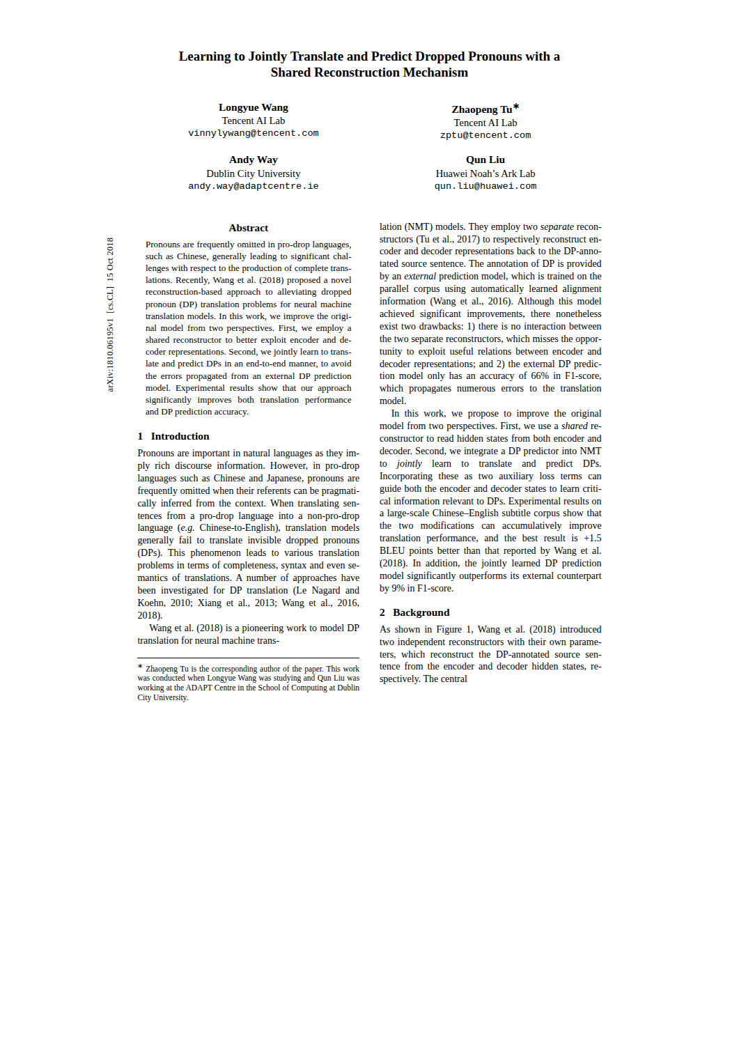arXiv:1810.06195v1 [cs.CL] 15 Oct 2018
Learning to Jointly Translate and Predict Dropped Pronouns with a
Shared Reconstruction Mechanism
| Longyue Wang Tencent AI Lab vinnylywang@tencent.com | Zhaopeng Tu ∗ Tencent AI Lab zptu@tencent.com |
| Andy Way Dublin City University andy.way@adaptcentre.ie | Qun Liu Huawei Noah’s Ark Lab qun.liu@huawei.com |
Abstract
Pronouns are frequently omitted in pro-drop languages, such as Chinese, generally leading to significant challenges with respect to the production of complete translations. Recently, Wang et al. (2018) proposed a novel reconstruction-based approach to alleviating dropped pronoun (DP) translation problems for neural machine translation models. In this work, we improve the original model from two perspectives. First, we employ a shared reconstructor to better exploit encoder and decoder representations. Second, we jointly learn to translate and predict DPs in an end-to-end manner, to avoid the errors propagated from an external DP prediction model. Experimental results show that our approach significantly improves both translation performance and DP prediction accuracy.
1 Introduction
Pronouns are important in natural languages as they imply rich discourse information. However, in pro-drop languages such as Chinese and Japanese, pronouns are frequently omitted when their referents can be pragmatically inferred from the context. When translating sentences from a pro-drop language into a non-pro-drop language (e.g. Chinese-to-English), translation models generally fail to translate invisible dropped pronouns (DPs). This phenomenon leads to various translation problems in terms of completeness, syntax and even semantics of translations. A number of approaches have been investigated for DP translation (Le Nagard and Koehn, 2010; Xiang et al., 2013; Wang et al., 2016, 2018).
Wang et al. (2018) is a pioneering work to model DP translation for neural machine trans-
∗ Zhaopeng Tu is the corresponding author of the paper. This work was conducted when Longyue Wang was studying and Qun Liu was working at the ADAPT Centre in the School of Computing at Dublin City University.
lation (NMT) models. They employ two separate reconstructors (Tu et al., 2017) to respectively reconstruct encoder and decoder representations back to the DP-annotated source sentence. The annotation of DP is provided by an external prediction model, which is trained on the parallel corpus using automatically learned alignment information (Wang et al., 2016). Although this model achieved significant improvements, there nonetheless exist two drawbacks: 1) there is no interaction between the two separate reconstructors, which misses the opportunity to exploit useful relations between encoder and decoder representations; and 2) the external DP prediction model only has an accuracy of 66% in F1-score, which propagates numerous errors to the translation model.
In this work, we propose to improve the original model from two perspectives. First, we use a shared reconstructor to read hidden states from both encoder and decoder. Second, we integrate a DP predictor into NMT to jointly learn to translate and predict DPs. Incorporating these as two auxiliary loss terms can guide both the encoder and decoder states to learn critical information relevant to DPs. Experimental results on a large-scale Chinese–English subtitle corpus show that the two modifications can accumulatively improve translation performance, and the best result is +1.5 BLEU points better than that reported by Wang et al. (2018). In addition, the jointly learned DP prediction model significantly outperforms its external counterpart by 9% in F1-score.
2 Background
As shown in Figure 1, Wang et al. (2018) introduced two independent reconstructors with their own parameters, which reconstruct the DP-annotated source sentence from the encoder and decoder hidden states, respectively. The central